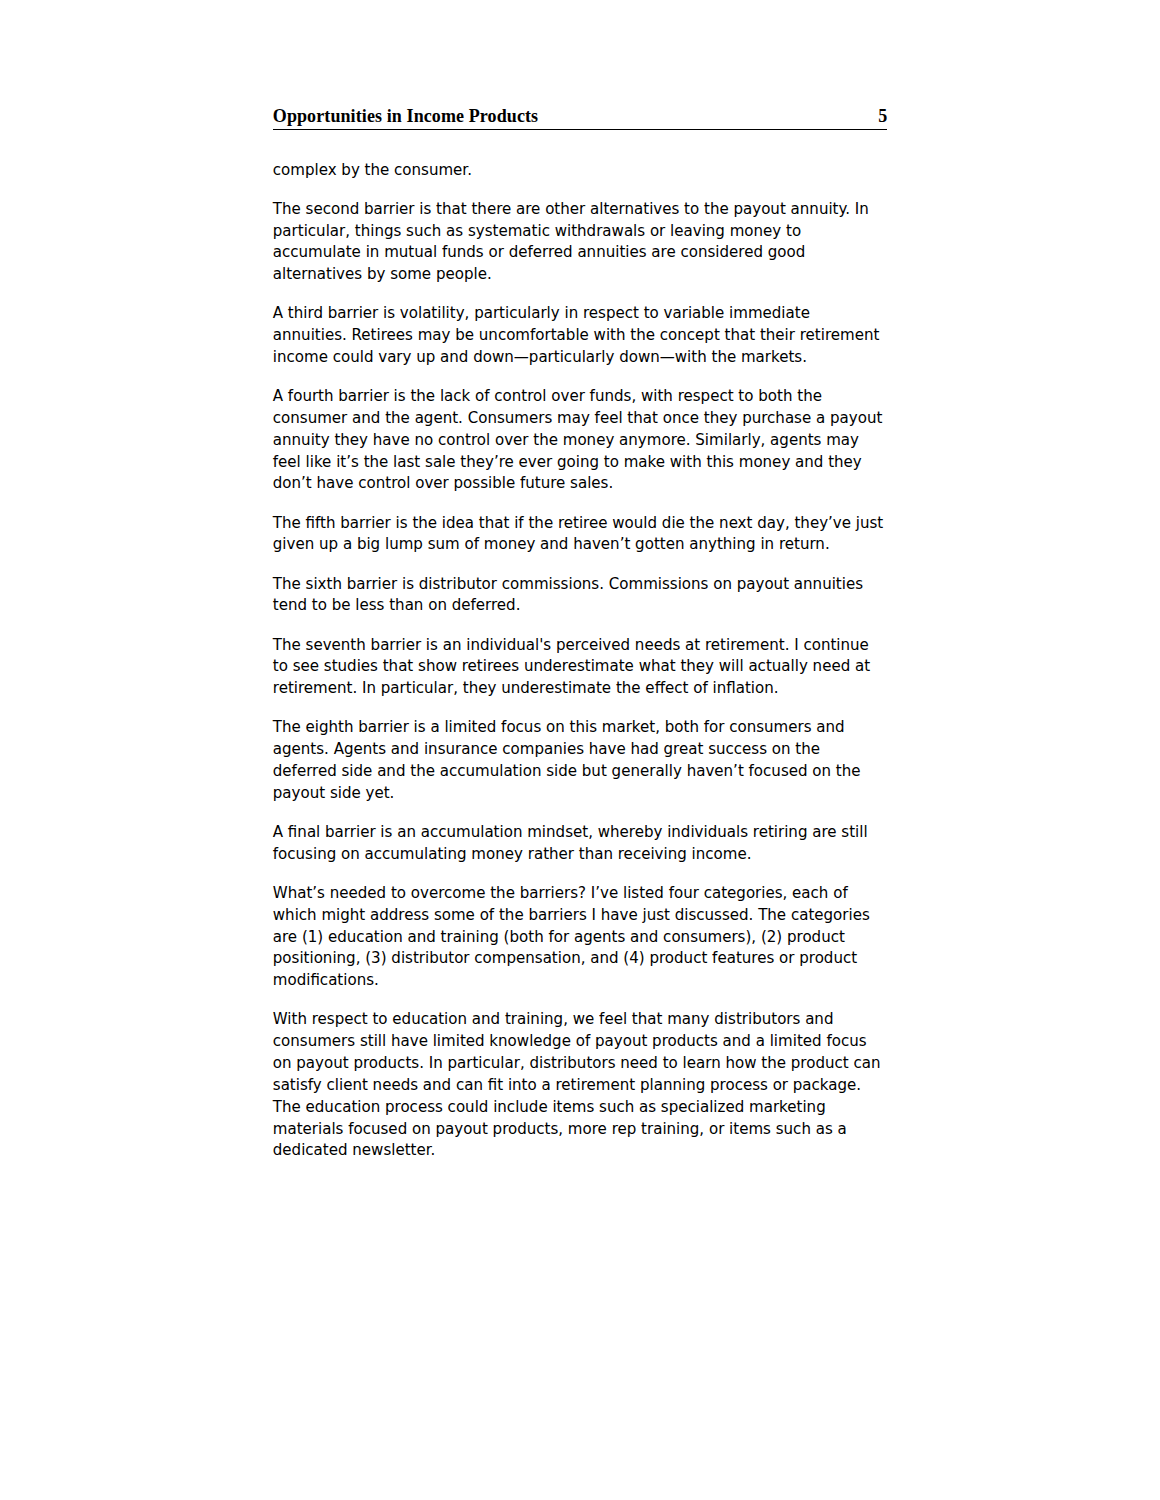Opportunities in Income Products 5
complex by the consumer.
The second barrier is that there are other alternatives to the payout annuity. In particular, things such as systematic withdrawals or leaving money to accumulate in mutual funds or deferred annuities are considered good alternatives by some people.
A third barrier is volatility, particularly in respect to variable immediate annuities. Retirees may be uncomfortable with the concept that their retirement income could vary up and down—particularly down—with the markets.
A fourth barrier is the lack of control over funds, with respect to both the consumer and the agent. Consumers may feel that once they purchase a payout annuity they have no control over the money anymore. Similarly, agents may feel like it’s the last sale they’re ever going to make with this money and they don’t have control over possible future sales.
The fifth barrier is the idea that if the retiree would die the next day, they’ve just given up a big lump sum of money and haven’t gotten anything in return.
The sixth barrier is distributor commissions. Commissions on payout annuities tend to be less than on deferred.
The seventh barrier is an individual's perceived needs at retirement. I continue to see studies that show retirees underestimate what they will actually need at retirement. In particular, they underestimate the effect of inflation.
The eighth barrier is a limited focus on this market, both for consumers and agents. Agents and insurance companies have had great success on the deferred side and the accumulation side but generally haven’t focused on the payout side yet.
A final barrier is an accumulation mindset, whereby individuals retiring are still focusing on accumulating money rather than receiving income.
What’s needed to overcome the barriers? I’ve listed four categories, each of which might address some of the barriers I have just discussed. The categories are (1) education and training (both for agents and consumers), (2) product positioning, (3) distributor compensation, and (4) product features or product modifications.
With respect to education and training, we feel that many distributors and consumers still have limited knowledge of payout products and a limited focus on payout products. In particular, distributors need to learn how the product can satisfy client needs and can fit into a retirement planning process or package. The education process could include items such as specialized marketing materials focused on payout products, more rep training, or items such as a dedicated newsletter.